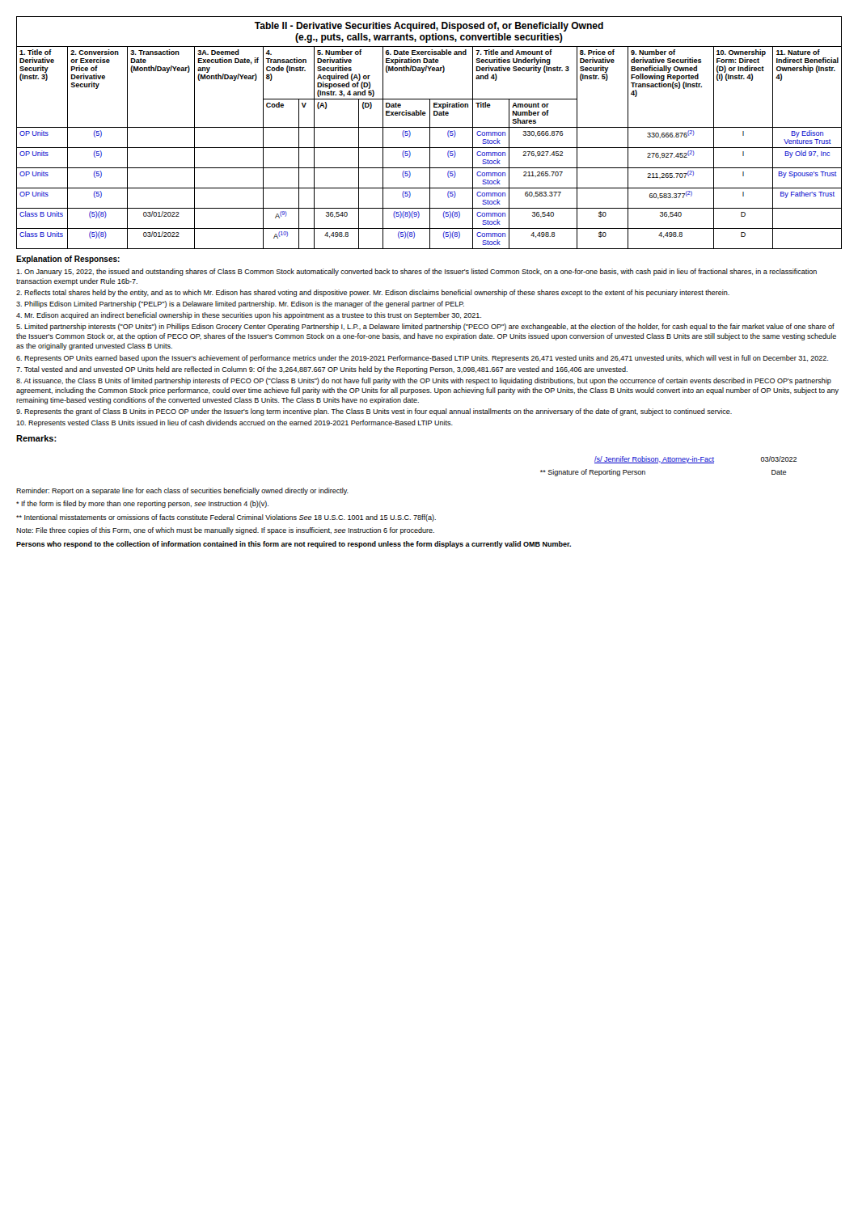Table II - Derivative Securities Acquired, Disposed of, or Beneficially Owned (e.g., puts, calls, warrants, options, convertible securities)
| 1. Title of Derivative Security (Instr. 3) | 2. Conversion or Exercise Price of Derivative Security | 3. Transaction Date (Month/Day/Year) | 3A. Deemed Execution Date, if any (Month/Day/Year) | 4. Transaction Code (Instr. 8) | 5. Number of Derivative Securities Acquired (A) or Disposed of (D) (Instr. 3, 4 and 5) | 6. Date Exercisable and Expiration Date (Month/Day/Year) | 7. Title and Amount of Securities Underlying Derivative Security (Instr. 3 and 4) | 8. Price of Derivative Security (Instr. 5) | 9. Number of derivative Securities Beneficially Owned Following Reported Transaction(s) (Instr. 4) | 10. Ownership Form: Direct (D) or Indirect (I) (Instr. 4) | 11. Nature of Indirect Beneficial Ownership (Instr. 4) |
| --- | --- | --- | --- | --- | --- | --- | --- | --- | --- | --- | --- |
| Code | V | (A) | (D) | Date Exercisable | Expiration Date | Title | Amount or Number of Shares |
| OP Units | (5) | | | | | | | (5) | (5) | Common Stock | 330,666.876 | | 330,666.876 (2) | I | By Edison Ventures Trust |
| OP Units | (5) | | | | | | | (5) | (5) | Common Stock | 276,927.452 | | 276,927.452 (2) | I | By Old 97, Inc |
| OP Units | (5) | | | | | | | (5) | (5) | Common Stock | 211,265.707 | | 211,265.707 (2) | I | By Spouse's Trust |
| OP Units | (5) | | | | | | | (5) | (5) | Common Stock | 60,583.377 | | 60,583.377 (2) | I | By Father's Trust |
| Class B Units | (5)(8) | 03/01/2022 | | A (9) | | 36,540 | | (5)(8)(9) | (5)(8) | Common Stock | 36,540 | $0 | 36,540 | D | |
| Class B Units | (5)(8) | 03/01/2022 | | A (10) | | 4,498.8 | | (5)(8) | (5)(8) | Common Stock | 4,498.8 | $0 | 4,498.8 | D | |
Explanation of Responses:
1. On January 15, 2022, the issued and outstanding shares of Class B Common Stock automatically converted back to shares of the Issuer's listed Common Stock, on a one-for-one basis, with cash paid in lieu of fractional shares, in a reclassification transaction exempt under Rule 16b-7.
2. Reflects total shares held by the entity, and as to which Mr. Edison has shared voting and dispositive power. Mr. Edison disclaims beneficial ownership of these shares except to the extent of his pecuniary interest therein.
3. Phillips Edison Limited Partnership ("PELP") is a Delaware limited partnership. Mr. Edison is the manager of the general partner of PELP.
4. Mr. Edison acquired an indirect beneficial ownership in these securities upon his appointment as a trustee to this trust on September 30, 2021.
5. Limited partnership interests ("OP Units") in Phillips Edison Grocery Center Operating Partnership I, L.P., a Delaware limited partnership ("PECO OP") are exchangeable, at the election of the holder, for cash equal to the fair market value of one share of the Issuer's Common Stock or, at the option of PECO OP, shares of the Issuer's Common Stock on a one-for-one basis, and have no expiration date. OP Units issued upon conversion of unvested Class B Units are still subject to the same vesting schedule as the originally granted unvested Class B Units.
6. Represents OP Units earned based upon the Issuer's achievement of performance metrics under the 2019-2021 Performance-Based LTIP Units. Represents 26,471 vested units and 26,471 unvested units, which will vest in full on December 31, 2022.
7. Total vested and and unvested OP Units held are reflected in Column 9: Of the 3,264,887.667 OP Units held by the Reporting Person, 3,098,481.667 are vested and 166,406 are unvested.
8. At issuance, the Class B Units of limited partnership interests of PECO OP ("Class B Units") do not have full parity with the OP Units with respect to liquidating distributions, but upon the occurrence of certain events described in PECO OP's partnership agreement, including the Common Stock price performance, could over time achieve full parity with the OP Units for all purposes. Upon achieving full parity with the OP Units, the Class B Units would convert into an equal number of OP Units, subject to any remaining time-based vesting conditions of the converted unvested Class B Units. The Class B Units have no expiration date.
9. Represents the grant of Class B Units in PECO OP under the Issuer's long term incentive plan. The Class B Units vest in four equal annual installments on the anniversary of the date of grant, subject to continued service.
10. Represents vested Class B Units issued in lieu of cash dividends accrued on the earned 2019-2021 Performance-Based LTIP Units.
Remarks:
| | /s/ Jennifer Robison, Attorney-in-Fact | 03/03/2022 |
| | ** Signature of Reporting Person | Date |
Reminder: Report on a separate line for each class of securities beneficially owned directly or indirectly.
* If the form is filed by more than one reporting person, see Instruction 4 (b)(v).
** Intentional misstatements or omissions of facts constitute Federal Criminal Violations See 18 U.S.C. 1001 and 15 U.S.C. 78ff(a).
Note: File three copies of this Form, one of which must be manually signed. If space is insufficient, see Instruction 6 for procedure.
Persons who respond to the collection of information contained in this form are not required to respond unless the form displays a currently valid OMB Number.